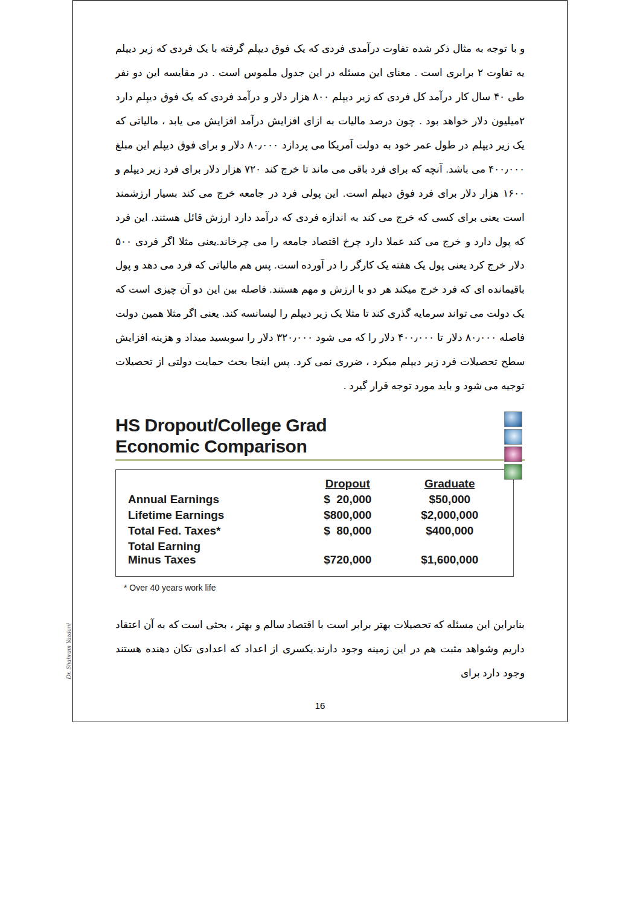و با توجه به مثال ذکر شده تفاوت درآمدی فردی که یک فوق دیپلم گرفته با یک فردی که زیر دیپلم یه تفاوت ۲ برابری است . معنای این مسئله در این جدول ملموس است . در مقایسه این دو نفر طی ۴۰ سال کار درآمد کل فردی که زیر دیپلم ۸۰۰ هزار دلار و درآمد فردی که یک فوق دیپلم دارد ۲میلیون دلار خواهد بود . چون درصد مالیات به ازای افزایش درآمد افزایش می یابد ، مالیاتی که یک زیر دیپلم در طول عمر خود به دولت آمریکا می پردازد ۸۰٫۰۰۰ دلار و برای فوق دیپلم این مبلغ ۴۰۰٫۰۰۰ می باشد. آنچه که برای فرد باقی می ماند تا خرج کند ۷۲۰ هزار دلار برای فرد زیر دیپلم و ۱۶۰۰ هزار دلار برای فرد فوق دیپلم است. این پولی فرد در جامعه خرج می کند بسیار ارزشمند است یعنی برای کسی که خرج می کند به اندازه فردی که درآمد دارد ارزش قائل هستند. این فرد که پول دارد و خرج می کند عملا دارد چرخ اقتصاد جامعه را می چرخاند.یعنی مثلا اگر فردی ۵۰۰ دلار خرج کرد یعنی پول یک هفته یک کارگر را در آورده است. پس هم مالیاتی که فرد می دهد و پول باقیمانده ای که فرد خرج میکند هر دو با ارزش و مهم هستند. فاصله بین این دو آن چیزی است که یک دولت می تواند سرمایه گذری کند تا مثلا یک زیر دیپلم را لیسانسه کند. یعنی اگر مثلا همین دولت فاصله ۸۰٫۰۰۰ دلار تا ۴۰۰٫۰۰۰ دلار را که می شود ۳۲۰٫۰۰۰ دلار را سوبسید میداد و هزینه افزایش سطح تحصیلات فرد زیر دیپلم میکرد ، ضرری نمی کرد. پس اینجا بحث حمایت دولتی از تحصیلات توجیه می شود و باید مورد توجه قرار گیرد .
HS Dropout/College Grad
Economic Comparison
| | Dropout | Graduate |
| --- | --- | --- |
| Annual Earnings | $ 20,000 | $50,000 |
| Lifetime Earnings | $800,000 | $2,000,000 |
| Total Fed. Taxes* | $ 80,000 | $400,000 |
| Total Earning Minus Taxes | $720,000 | $1,600,000 |
* Over 40 years work life
بنابراین این مسئله که تحصیلات بهتر برابر است با اقتصاد سالم و بهتر ، بحثی است که به آن اعتقاد داریم وشواهد مثبت هم در این زمینه وجود دارند.یکسری از اعداد که اعدادی تکان دهنده هستند وجود دارد برای
Dr. Shahram Yazdani
16